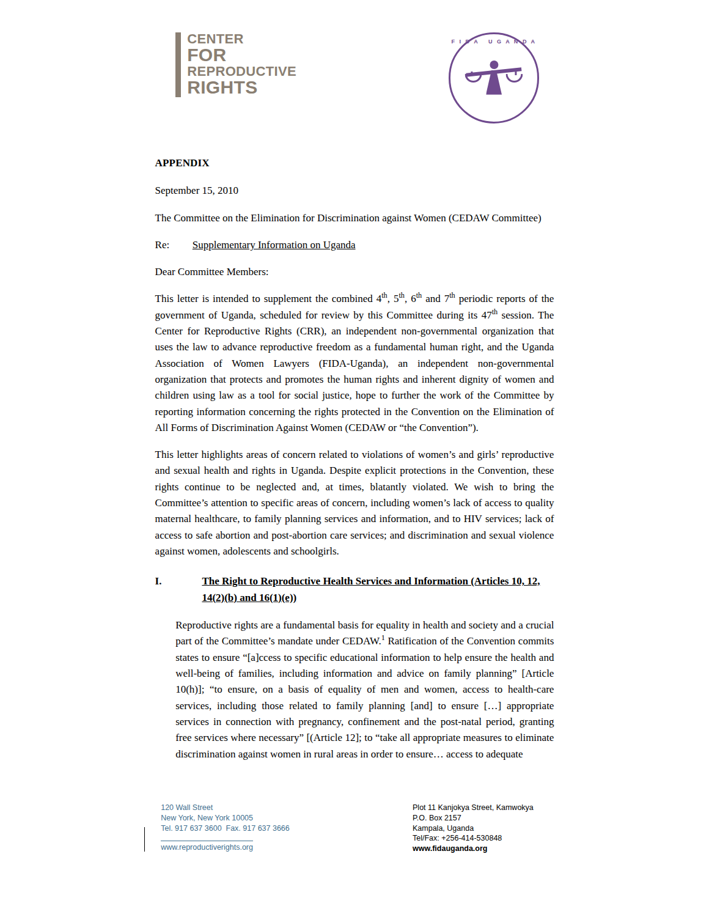Center
for
Reproductive
Rights
F I D A U G A N D A
APPENDIX
September 15, 2010
The Committee on the Elimination for Discrimination against Women (CEDAW Committee)
Re: Supplementary Information on Uganda
Dear Committee Members:
This letter is intended to supplement the combined 4th, 5th, 6th and 7th periodic reports of the government of Uganda, scheduled for review by this Committee during its 47th session. The Center for Reproductive Rights (CRR), an independent non-governmental organization that uses the law to advance reproductive freedom as a fundamental human right, and the Uganda Association of Women Lawyers (FIDA-Uganda), an independent non-governmental organization that protects and promotes the human rights and inherent dignity of women and children using law as a tool for social justice, hope to further the work of the Committee by reporting information concerning the rights protected in the Convention on the Elimination of All Forms of Discrimination Against Women (CEDAW or “the Convention”).
This letter highlights areas of concern related to violations of women’s and girls’ reproductive and sexual health and rights in Uganda. Despite explicit protections in the Convention, these rights continue to be neglected and, at times, blatantly violated. We wish to bring the Committee’s attention to specific areas of concern, including women’s lack of access to quality maternal healthcare, to family planning services and information, and to HIV services; lack of access to safe abortion and post-abortion care services; and discrimination and sexual violence against women, adolescents and schoolgirls.
I.
The Right to Reproductive Health Services and Information (Articles 10, 12, 14(2)(b) and 16(1)(e))
Reproductive rights are a fundamental basis for equality in health and society and a crucial part of the Committee’s mandate under CEDAW.1 Ratification of the Convention commits states to ensure “[a]ccess to specific educational information to help ensure the health and well-being of families, including information and advice on family planning” [Article 10(h)]; “to ensure, on a basis of equality of men and women, access to health-care services, including those related to family planning [and] to ensure […] appropriate services in connection with pregnancy, confinement and the post-natal period, granting free services where necessary” [(Article 12]; to “take all appropriate measures to eliminate discrimination against women in rural areas in order to ensure… access to adequate
120 Wall Street
New York, New York 10005
Tel. 917 637 3600 Fax. 917 637 3666
www.reproductiverights.org
Plot 11 Kanjokya Street, Kamwokya
P.O. Box 2157
Kampala, Uganda
Tel/Fax: +256-414-530848
www.fidauganda.org